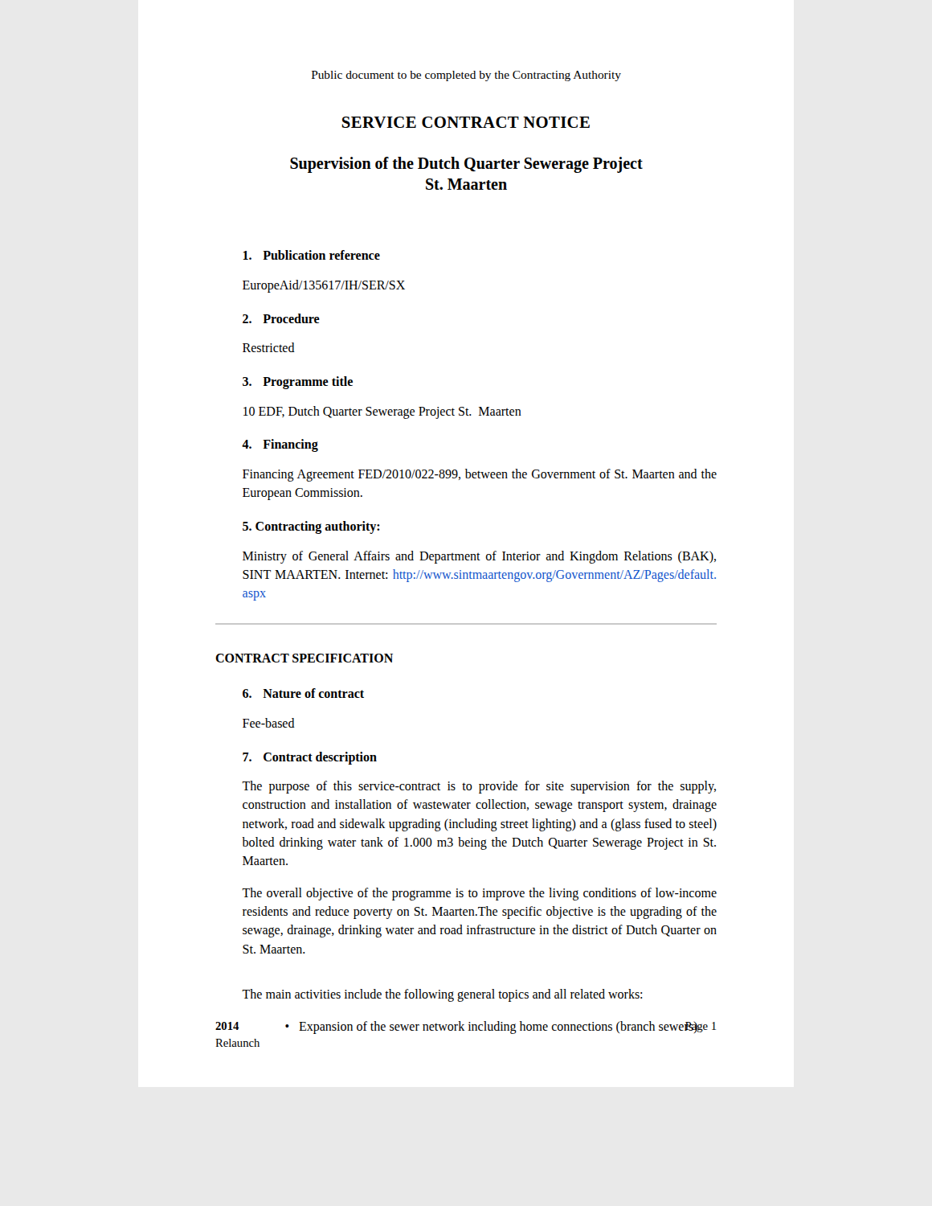Public document to be completed by the Contracting Authority
SERVICE CONTRACT NOTICE
Supervision of the Dutch Quarter Sewerage Project
St. Maarten
1. Publication reference
EuropeAid/135617/IH/SER/SX
2. Procedure
Restricted
3. Programme title
10 EDF, Dutch Quarter Sewerage Project St. Maarten
4. Financing
Financing Agreement FED/2010/022-899, between the Government of St. Maarten and the European Commission.
5. Contracting authority:
Ministry of General Affairs and Department of Interior and Kingdom Relations (BAK), SINT MAARTEN. Internet: http://www.sintmaartengov.org/Government/AZ/Pages/default.aspx
CONTRACT SPECIFICATION
6. Nature of contract
Fee-based
7. Contract description
The purpose of this service-contract is to provide for site supervision for the supply, construction and installation of wastewater collection, sewage transport system, drainage network, road and sidewalk upgrading (including street lighting) and a (glass fused to steel) bolted drinking water tank of 1.000 m3 being the Dutch Quarter Sewerage Project in St. Maarten.
The overall objective of the programme is to improve the living conditions of low-income residents and reduce poverty on St. Maarten.The specific objective is the upgrading of the sewage, drainage, drinking water and road infrastructure in the district of Dutch Quarter on St. Maarten.
The main activities include the following general topics and all related works:
Expansion of the sewer network including home connections (branch sewers)
2014Relaunch Page 1